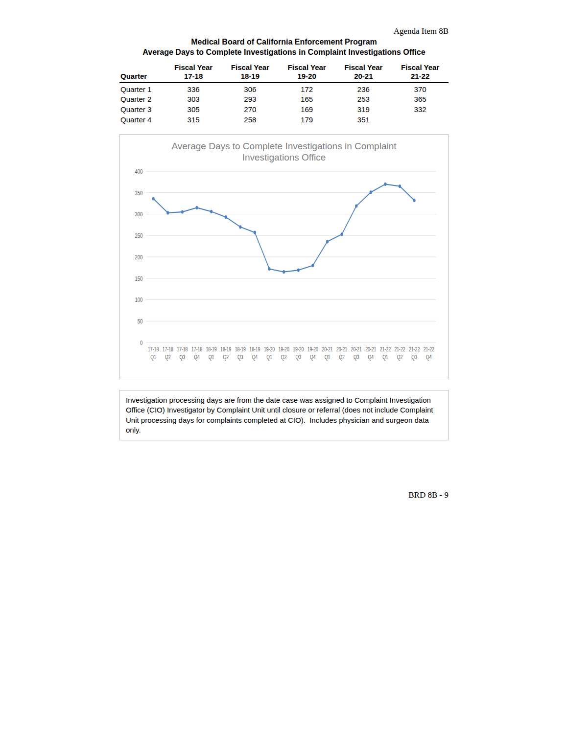Agenda Item 8B
Medical Board of California Enforcement Program
Average Days to Complete Investigations in Complaint Investigations Office
| Quarter | Fiscal Year 17-18 | Fiscal Year 18-19 | Fiscal Year 19-20 | Fiscal Year 20-21 | Fiscal Year 21-22 |
| --- | --- | --- | --- | --- | --- |
| Quarter 1 | 336 | 306 | 172 | 236 | 370 |
| Quarter 2 | 303 | 293 | 165 | 253 | 365 |
| Quarter 3 | 305 | 270 | 169 | 319 | 332 |
| Quarter 4 | 315 | 258 | 179 | 351 | |
Average Days to Complete Investigations in Complaint
Investigations Office
400 350 300 250 200 150 100 50 0 17-18Q1 17-18Q2 17-18Q3 17-18Q4 18-19Q1 18-19Q2 18-19Q3 18-19Q4 19-20Q1 19-20Q2 19-20Q3 19-20Q4 20-21Q1 20-21Q2 20-21Q3 20-21Q4 21-22Q1 21-22Q2 21-22Q3 21-22Q4
Investigation processing days are from the date case was assigned to Complaint Investigation Office (CIO) Investigator by Complaint Unit until closure or referral (does not include Complaint Unit processing days for complaints completed at CIO). Includes physician and surgeon data only.
BRD 8B - 9